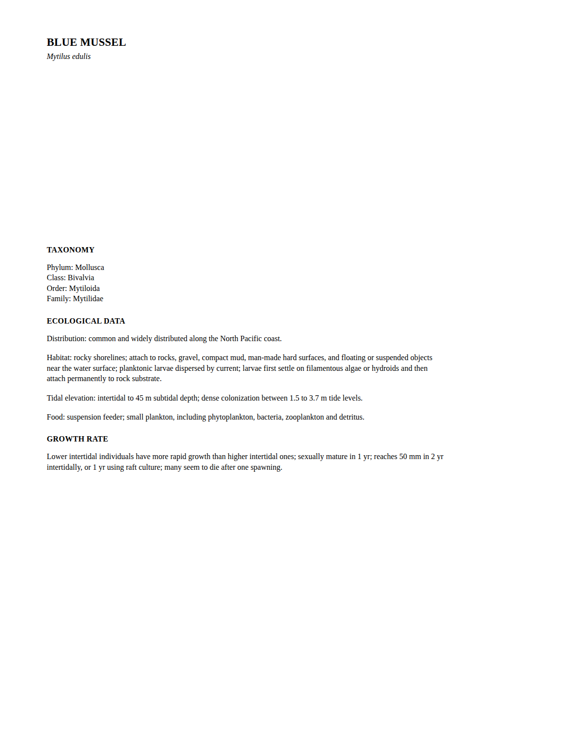BLUE MUSSEL
Mytilus edulis
TAXONOMY
Phylum: Mollusca
Class: Bivalvia
Order: Mytiloida
Family: Mytilidae
ECOLOGICAL DATA
Distribution: common and widely distributed along the North Pacific coast.
Habitat: rocky shorelines; attach to rocks, gravel, compact mud, man-made hard surfaces, and floating or suspended objects near the water surface; planktonic larvae dispersed by current; larvae first settle on filamentous algae or hydroids and then attach permanently to rock substrate.
Tidal elevation: intertidal to 45 m subtidal depth; dense colonization between 1.5 to 3.7 m tide levels.
Food: suspension feeder; small plankton, including phytoplankton, bacteria, zooplankton and detritus.
GROWTH RATE
Lower intertidal individuals have more rapid growth than higher intertidal ones; sexually mature in 1 yr; reaches 50 mm in 2 yr intertidally, or 1 yr using raft culture; many seem to die after one spawning.